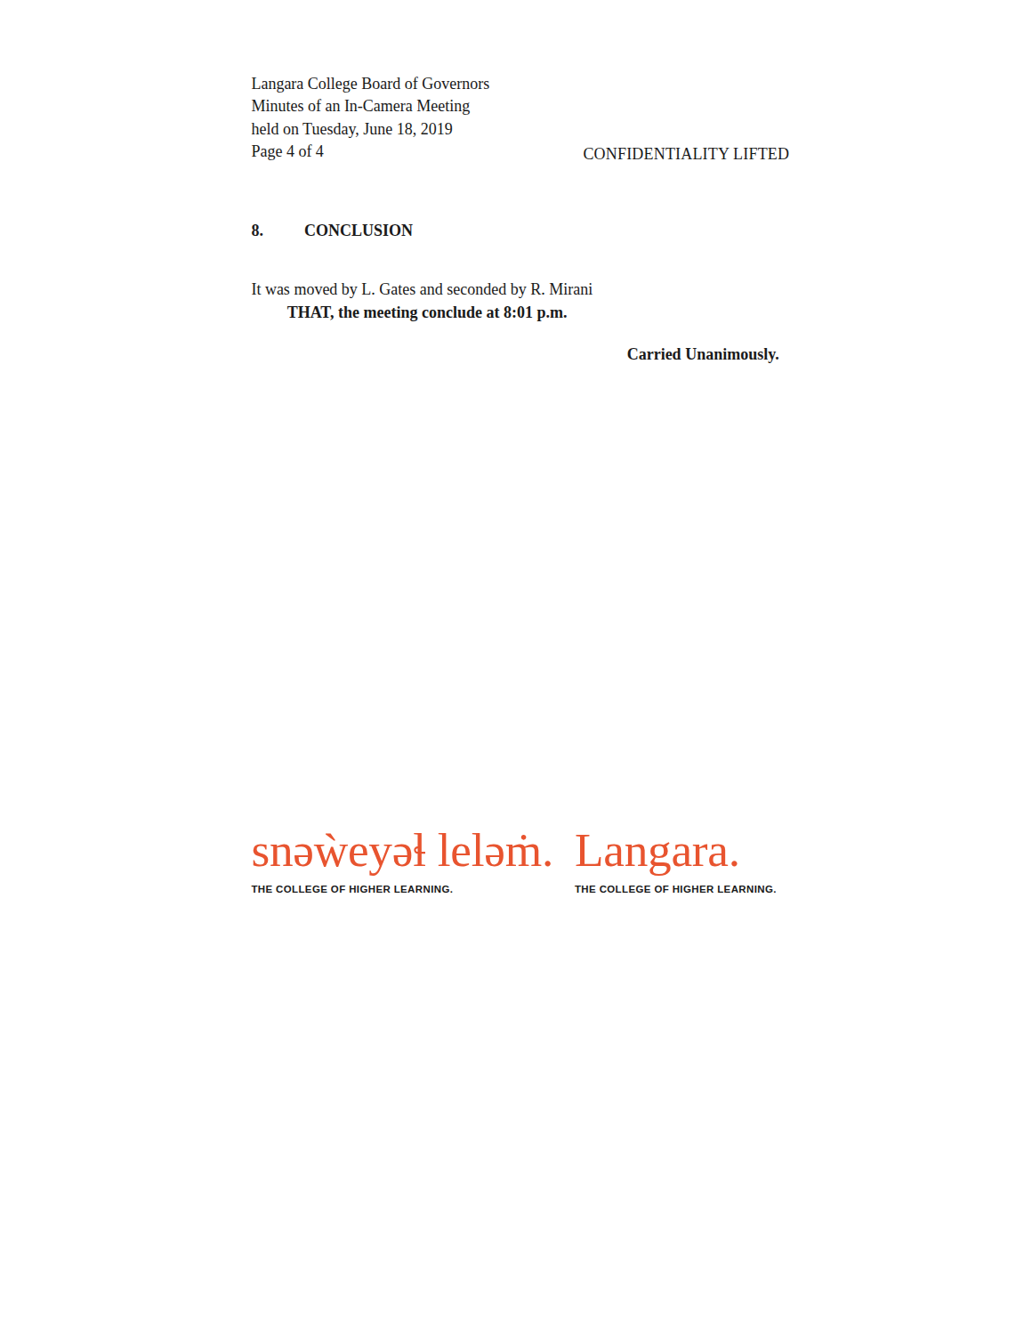Langara College Board of Governors
Minutes of an In-Camera Meeting
held on Tuesday, June 18, 2019
Page 4 of 4
CONFIDENTIALITY LIFTED
8. CONCLUSION
It was moved by L. Gates and seconded by R. Mirani
THAT, the meeting conclude at 8:01 p.m.
Carried Unanimously.
snəẁeyəɬ leləṁ.
THE COLLEGE OF HIGHER LEARNING.
Langara.
THE COLLEGE OF HIGHER LEARNING.